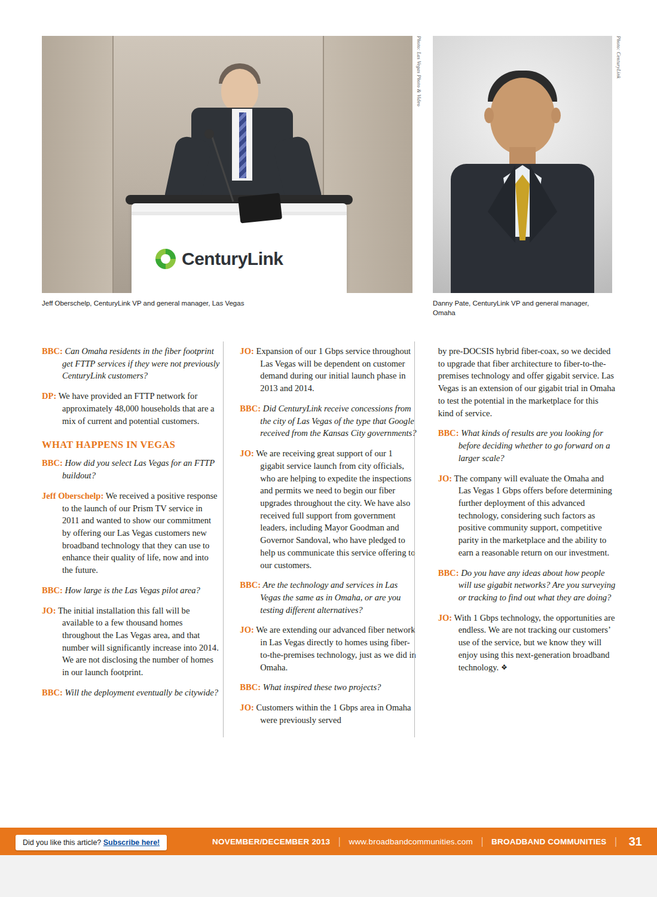CenturyLink
Photo: Las Vegas Photo & Video
Jeff Oberschelp, CenturyLink VP and general manager, Las Vegas
Photo: CenturyLink
Danny Pate, CenturyLink VP and general manager, Omaha
BBC: Can Omaha residents in the fiber footprint get FTTP services if they were not previously CenturyLink customers?
DP: We have provided an FTTP network for approximately 48,000 households that are a mix of current and potential customers.
What Happens in Vegas
BBC: How did you select Las Vegas for an FTTP buildout?
Jeff Oberschelp: We received a positive response to the launch of our Prism TV service in 2011 and wanted to show our commitment by offering our Las Vegas customers new broadband technology that they can use to enhance their quality of life, now and into the future.
BBC: How large is the Las Vegas pilot area?
JO: The initial installation this fall will be available to a few thousand homes throughout the Las Vegas area, and that number will significantly increase into 2014. We are not disclosing the number of homes in our launch footprint.
BBC: Will the deployment eventually be citywide?
JO: Expansion of our 1 Gbps service throughout Las Vegas will be dependent on customer demand during our initial launch phase in 2013 and 2014.
BBC: Did CenturyLink receive concessions from the city of Las Vegas of the type that Google received from the Kansas City governments?
JO: We are receiving great support of our 1 gigabit service launch from city officials, who are helping to expedite the inspections and permits we need to begin our fiber upgrades throughout the city. We have also received full support from government leaders, including Mayor Goodman and Governor Sandoval, who have pledged to help us communicate this service offering to our customers.
BBC: Are the technology and services in Las Vegas the same as in Omaha, or are you testing different alternatives?
JO: We are extending our advanced fiber network in Las Vegas directly to homes using fiber-to-the-premises technology, just as we did in Omaha.
BBC: What inspired these two projects?
JO: Customers within the 1 Gbps area in Omaha were previously served
by pre-DOCSIS hybrid fiber-coax, so we decided to upgrade that fiber architecture to fiber-to-the-premises technology and offer gigabit service. Las Vegas is an extension of our gigabit trial in Omaha to test the potential in the marketplace for this kind of service.
BBC: What kinds of results are you looking for before deciding whether to go forward on a larger scale?
JO: The company will evaluate the Omaha and Las Vegas 1 Gbps offers before determining further deployment of this advanced technology, considering such factors as positive community support, competitive parity in the marketplace and the ability to earn a reasonable return on our investment.
BBC: Do you have any ideas about how people will use gigabit networks? Are you surveying or tracking to find out what they are doing?
JO: With 1 Gbps technology, the opportunities are endless. We are not tracking our customers’ use of the service, but we know they will enjoy using this next-generation broadband technology. ❖
Did you like this article? Subscribe here!
NOVEMBER/DECEMBER 2013
|
www.broadbandcommunities.com
|
BROADBAND COMMUNITIES
|
31